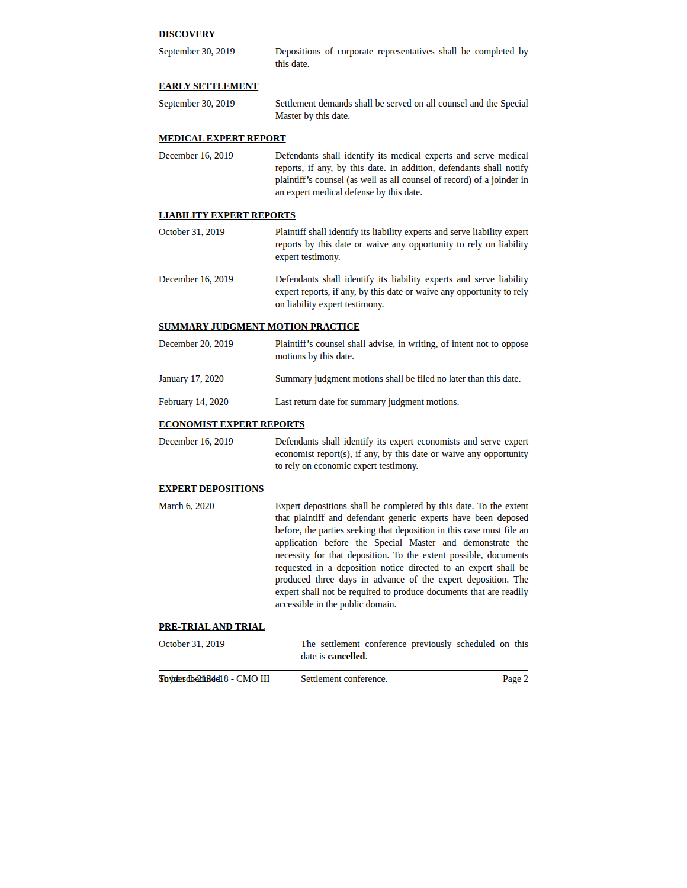Discovery
September 30, 2019
Depositions of corporate representatives shall be completed by this date.
Early Settlement
September 30, 2019
Settlement demands shall be served on all counsel and the Special Master by this date.
Medical Expert Report
December 16, 2019
Defendants shall identify its medical experts and serve medical reports, if any, by this date. In addition, defendants shall notify plaintiff’s counsel (as well as all counsel of record) of a joinder in an expert medical defense by this date.
Liability Expert Reports
October 31, 2019
Plaintiff shall identify its liability experts and serve liability expert reports by this date or waive any opportunity to rely on liability expert testimony.
December 16, 2019
Defendants shall identify its liability experts and serve liability expert reports, if any, by this date or waive any opportunity to rely on liability expert testimony.
Summary Judgment Motion Practice
December 20, 2019
Plaintiff’s counsel shall advise, in writing, of intent not to oppose motions by this date.
January 17, 2020
Summary judgment motions shall be filed no later than this date.
February 14, 2020
Last return date for summary judgment motions.
Economist Expert Reports
December 16, 2019
Defendants shall identify its expert economists and serve expert economist report(s), if any, by this date or waive any opportunity to rely on economic expert testimony.
Expert Depositions
March 6, 2020
Expert depositions shall be completed by this date. To the extent that plaintiff and defendant generic experts have been deposed before, the parties seeking that deposition in this case must file an application before the Special Master and demonstrate the necessity for that deposition. To the extent possible, documents requested in a deposition notice directed to an expert shall be produced three days in advance of the expert deposition. The expert shall not be required to produce documents that are readily accessible in the public domain.
Pre-Trial and Trial
October 31, 2019
The settlement conference previously scheduled on this date is cancelled.
To be scheduled
Settlement conference.
Snyder L-2134-18 - CMO III Page 2